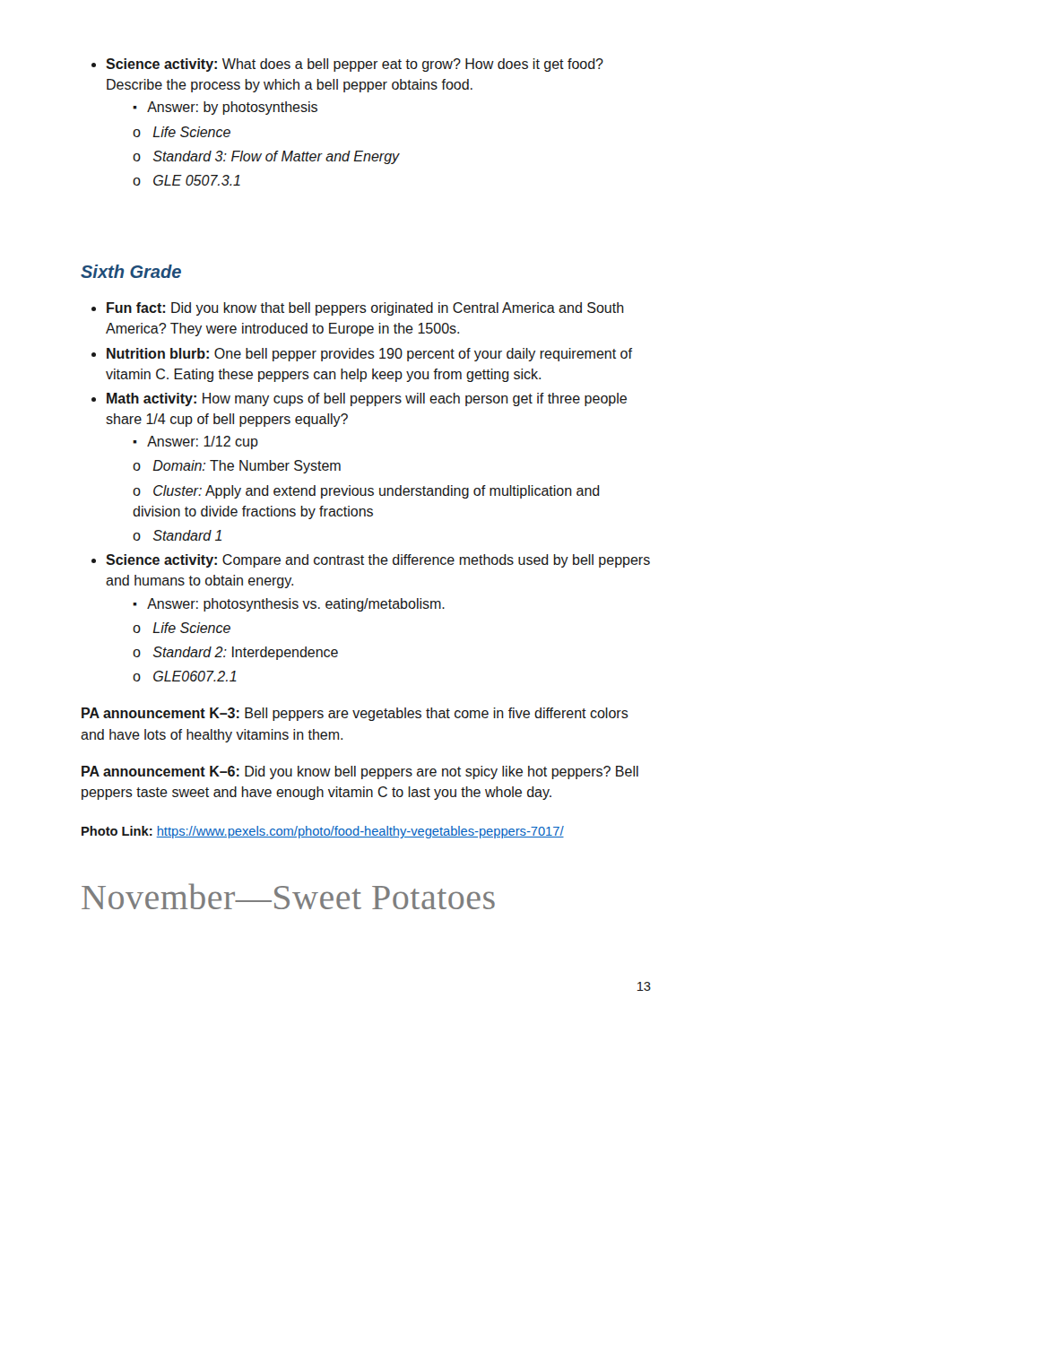Science activity: What does a bell pepper eat to grow? How does it get food? Describe the process by which a bell pepper obtains food.
Answer: by photosynthesis
Life Science
Standard 3: Flow of Matter and Energy
GLE 0507.3.1
Sixth Grade
Fun fact: Did you know that bell peppers originated in Central America and South America? They were introduced to Europe in the 1500s.
Nutrition blurb: One bell pepper provides 190 percent of your daily requirement of vitamin C. Eating these peppers can help keep you from getting sick.
Math activity: How many cups of bell peppers will each person get if three people share 1/4 cup of bell peppers equally?
Answer: 1/12 cup
Domain: The Number System
Cluster: Apply and extend previous understanding of multiplication and division to divide fractions by fractions
Standard 1
Science activity: Compare and contrast the difference methods used by bell peppers and humans to obtain energy.
Answer: photosynthesis vs. eating/metabolism.
Life Science
Standard 2: Interdependence
GLE0607.2.1
PA announcement K–3: Bell peppers are vegetables that come in five different colors and have lots of healthy vitamins in them.
PA announcement K–6: Did you know bell peppers are not spicy like hot peppers? Bell peppers taste sweet and have enough vitamin C to last you the whole day.
Photo Link: https://www.pexels.com/photo/food-healthy-vegetables-peppers-7017/
November—Sweet Potatoes
13